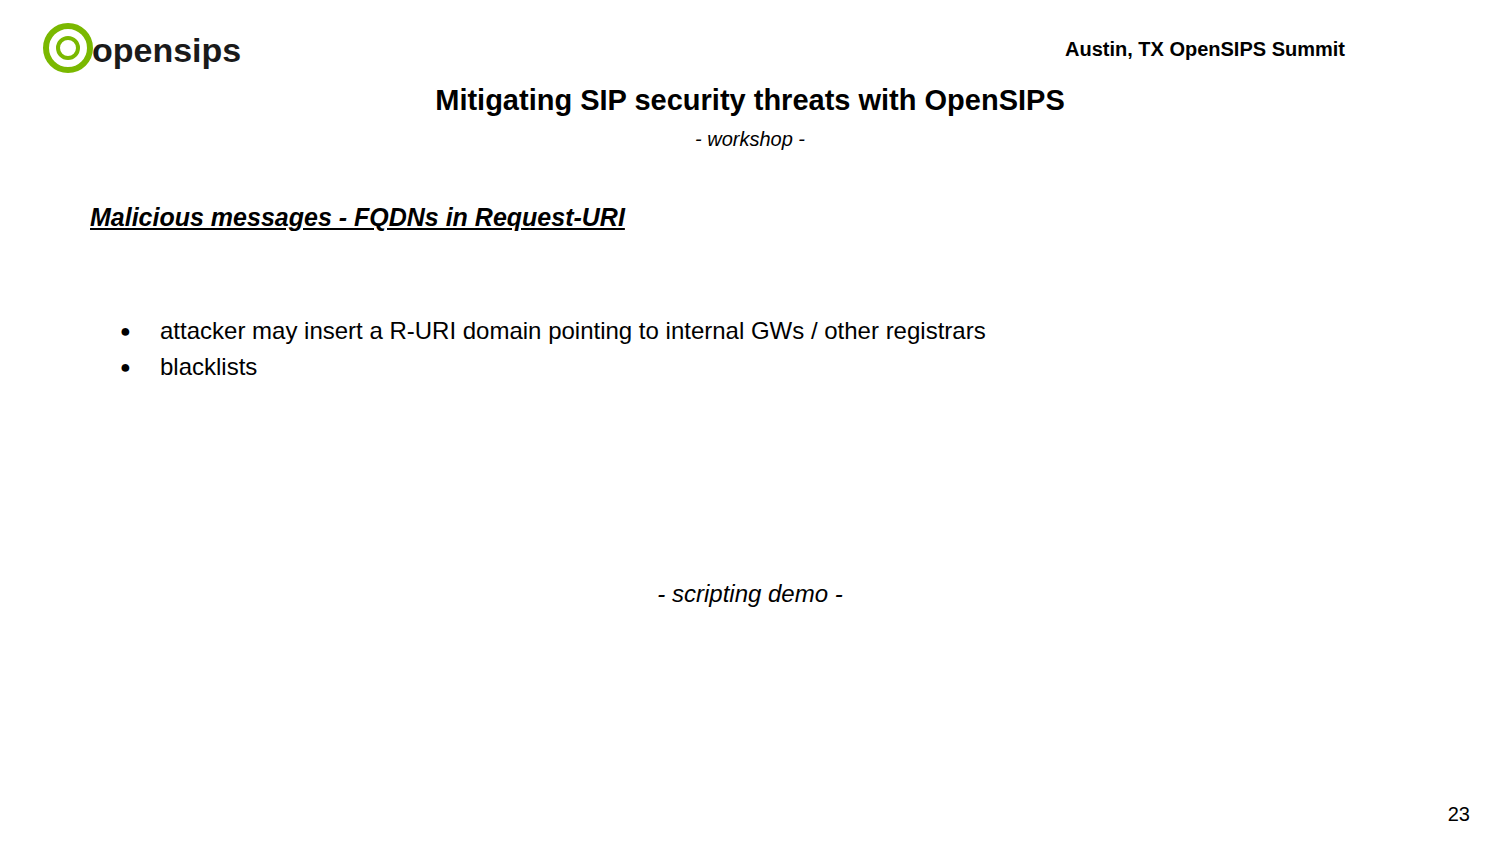opensips
Austin, TX OpenSIPS Summit
Mitigating SIP security threats with OpenSIPS
- workshop -
Malicious messages - FQDNs in Request-URI
attacker may insert a R-URI domain pointing to internal GWs / other registrars
blacklists
- scripting demo -
23